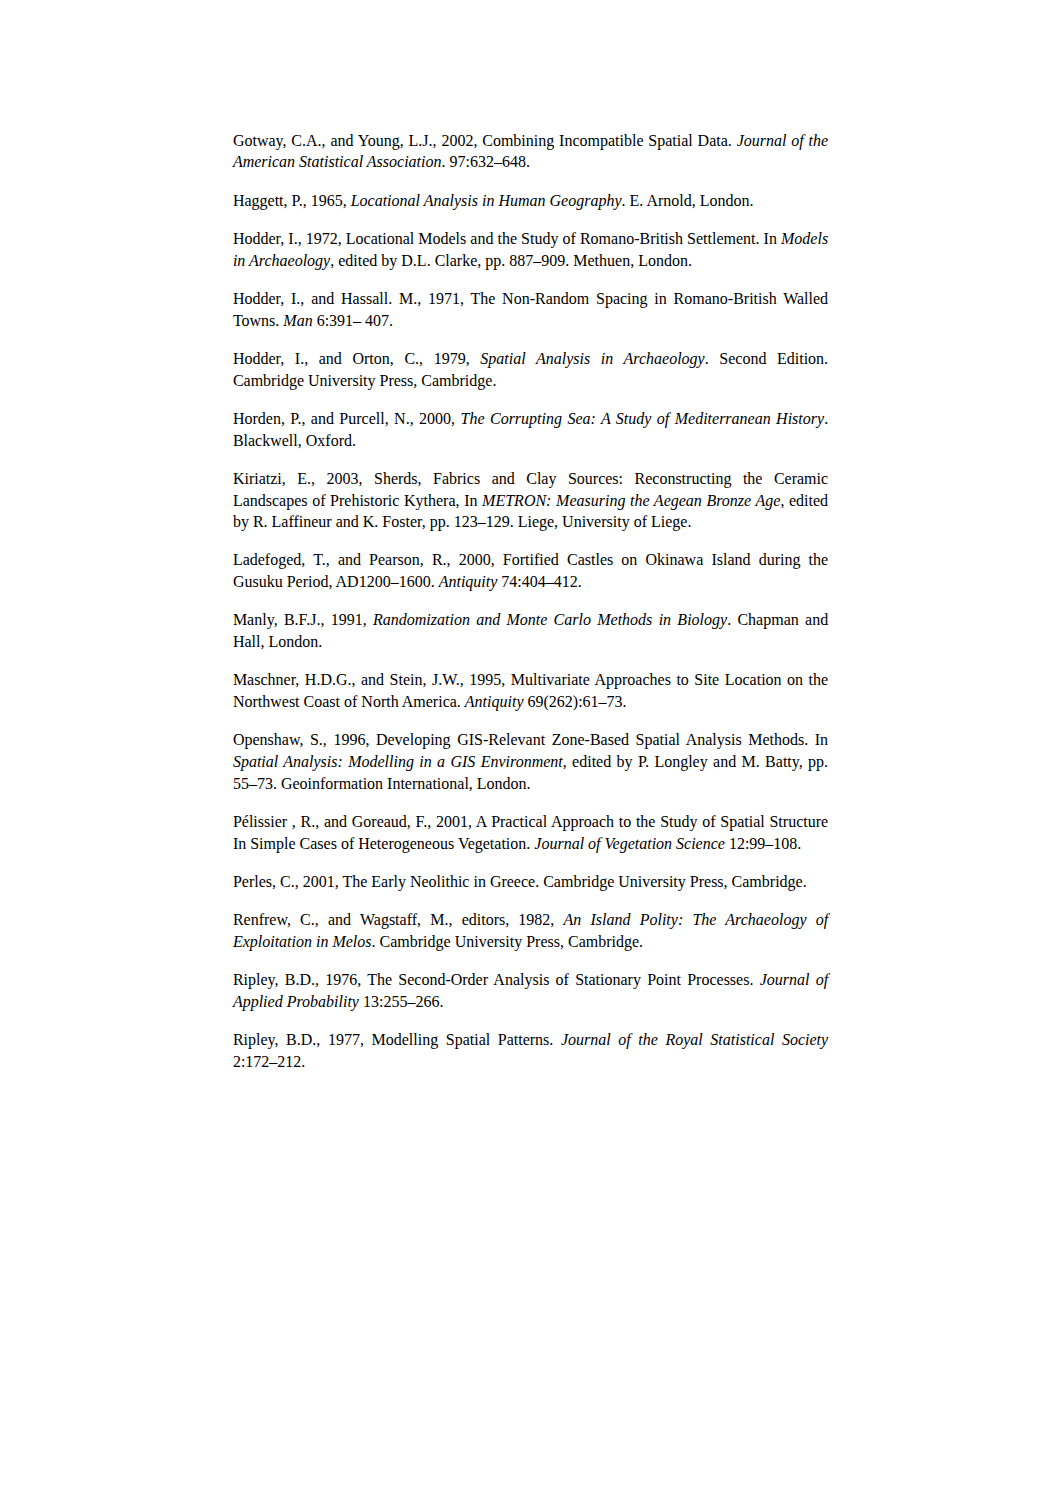Gotway, C.A., and Young, L.J., 2002, Combining Incompatible Spatial Data. Journal of the American Statistical Association. 97:632–648.
Haggett, P., 1965, Locational Analysis in Human Geography. E. Arnold, London.
Hodder, I., 1972, Locational Models and the Study of Romano-British Settlement. In Models in Archaeology, edited by D.L. Clarke, pp. 887–909. Methuen, London.
Hodder, I., and Hassall. M., 1971, The Non-Random Spacing in Romano-British Walled Towns. Man 6:391– 407.
Hodder, I., and Orton, C., 1979, Spatial Analysis in Archaeology. Second Edition. Cambridge University Press, Cambridge.
Horden, P., and Purcell, N., 2000, The Corrupting Sea: A Study of Mediterranean History. Blackwell, Oxford.
Kiriatzi, E., 2003, Sherds, Fabrics and Clay Sources: Reconstructing the Ceramic Landscapes of Prehistoric Kythera, In METRON: Measuring the Aegean Bronze Age, edited by R. Laffineur and K. Foster, pp. 123–129. Liege, University of Liege.
Ladefoged, T., and Pearson, R., 2000, Fortified Castles on Okinawa Island during the Gusuku Period, AD1200–1600. Antiquity 74:404–412.
Manly, B.F.J., 1991, Randomization and Monte Carlo Methods in Biology. Chapman and Hall, London.
Maschner, H.D.G., and Stein, J.W., 1995, Multivariate Approaches to Site Location on the Northwest Coast of North America. Antiquity 69(262):61–73.
Openshaw, S., 1996, Developing GIS-Relevant Zone-Based Spatial Analysis Methods. In Spatial Analysis: Modelling in a GIS Environment, edited by P. Longley and M. Batty, pp. 55–73. Geoinformation International, London.
Pélissier , R., and Goreaud, F., 2001, A Practical Approach to the Study of Spatial Structure In Simple Cases of Heterogeneous Vegetation. Journal of Vegetation Science 12:99–108.
Perles, C., 2001, The Early Neolithic in Greece. Cambridge University Press, Cambridge.
Renfrew, C., and Wagstaff, M., editors, 1982, An Island Polity: The Archaeology of Exploitation in Melos. Cambridge University Press, Cambridge.
Ripley, B.D., 1976, The Second-Order Analysis of Stationary Point Processes. Journal of Applied Probability 13:255–266.
Ripley, B.D., 1977, Modelling Spatial Patterns. Journal of the Royal Statistical Society 2:172–212.